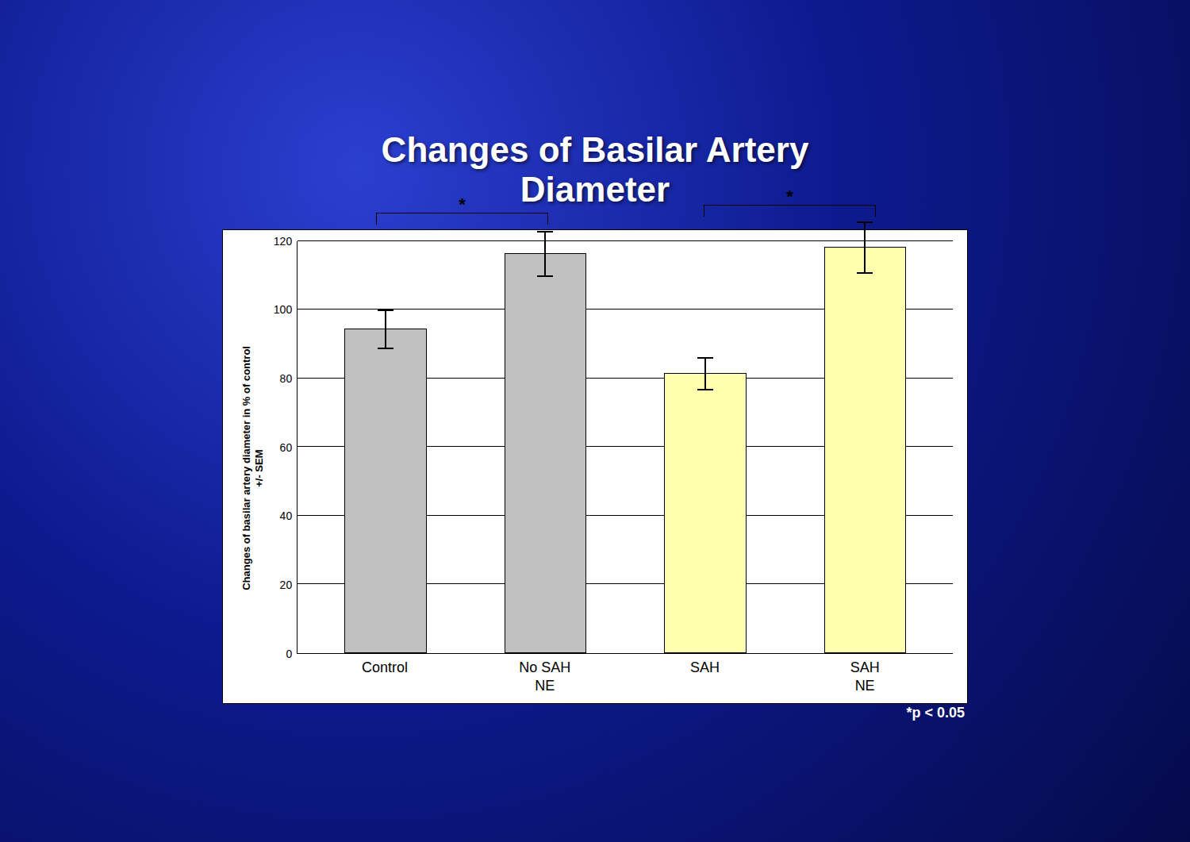Changes of Basilar Artery
Diameter
Changes of basilar artery diameter in % of control +/- SEM
120
100
80
60
40
20
0
*
*
Control
No SAH
NE
SAH
SAH
NE
*p < 0.05